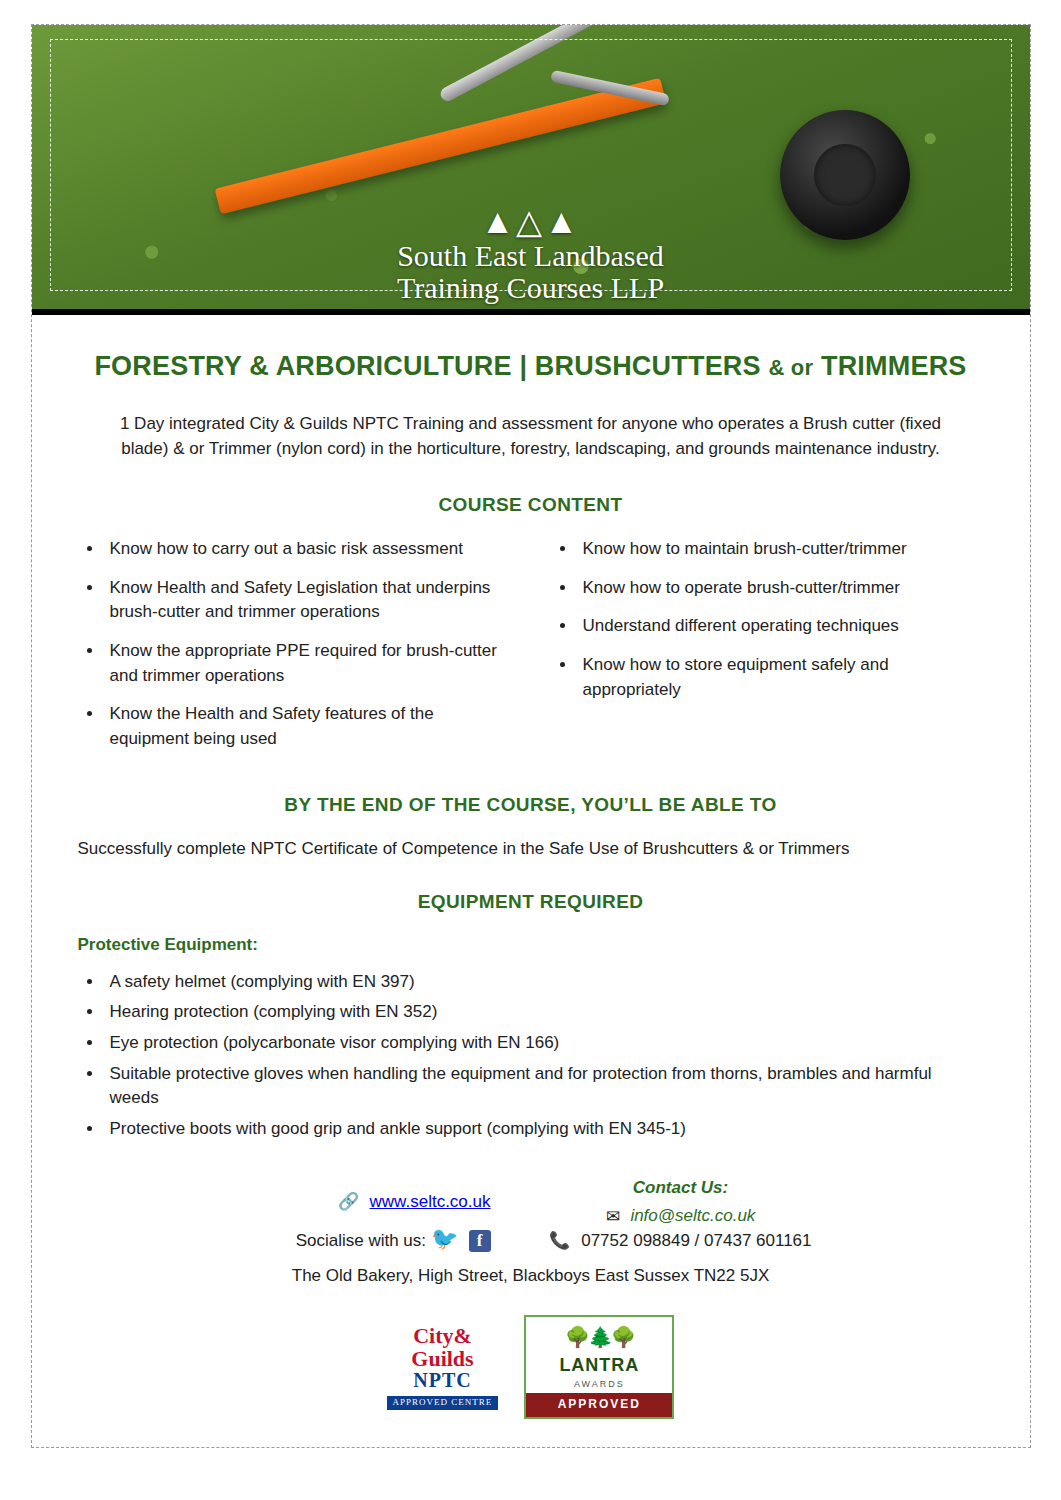▲△▲
South East Landbased
Training Courses LLP
FORESTRY & ARBORICULTURE | BRUSHCUTTERS & or TRIMMERS
1 Day integrated City & Guilds NPTC Training and assessment for anyone who operates a Brush cutter (fixed blade) & or Trimmer (nylon cord) in the horticulture, forestry, landscaping, and grounds maintenance industry.
COURSE CONTENT
Know how to carry out a basic risk assessment
Know Health and Safety Legislation that underpins brush-cutter and trimmer operations
Know the appropriate PPE required for brush-cutter and trimmer operations
Know the Health and Safety features of the equipment being used
Know how to maintain brush-cutter/trimmer
Know how to operate brush-cutter/trimmer
Understand different operating techniques
Know how to store equipment safely and appropriately
BY THE END OF THE COURSE, YOU’LL BE ABLE TO
Successfully complete NPTC Certificate of Competence in the Safe Use of Brushcutters & or Trimmers
EQUIPMENT REQUIRED
Protective Equipment:
A safety helmet (complying with EN 397)
Hearing protection (complying with EN 352)
Eye protection (polycarbonate visor complying with EN 166)
Suitable protective gloves when handling the equipment and for protection from thorns, brambles and harmful weeds
Protective boots with good grip and ankle support (complying with EN 345-1)
🔗 www.seltc.co.uk
Socialise with us: 🐦 f
Contact Us:
✉ info@seltc.co.uk
📞 07752 098849 / 07437 601161
The Old Bakery, High Street, Blackboys East Sussex TN22 5JX
City&
Guilds
NPTC
APPROVED CENTRE
🌳🌲🌳
LANTRA
AWARDS
APPROVED